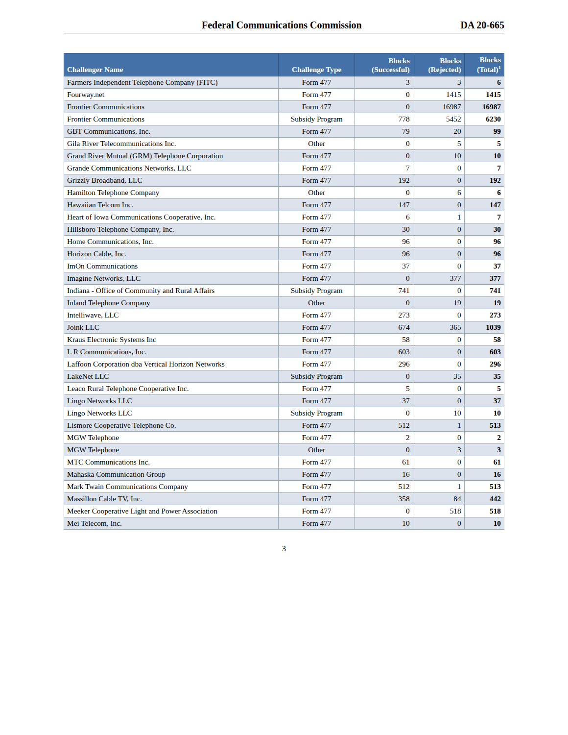Federal Communications Commission
DA 20-665
| Challenger Name | Challenge Type | Blocks (Successful) | Blocks (Rejected) | Blocks (Total) 1 |
| --- | --- | --- | --- | --- |
| Farmers Independent Telephone Company (FITC) | Form 477 | 3 | 3 | 6 |
| Fourway.net | Form 477 | 0 | 1415 | 1415 |
| Frontier Communications | Form 477 | 0 | 16987 | 16987 |
| Frontier Communications | Subsidy Program | 778 | 5452 | 6230 |
| GBT Communications, Inc. | Form 477 | 79 | 20 | 99 |
| Gila River Telecommunications Inc. | Other | 0 | 5 | 5 |
| Grand River Mutual (GRM) Telephone Corporation | Form 477 | 0 | 10 | 10 |
| Grande Communications Networks, LLC | Form 477 | 7 | 0 | 7 |
| Grizzly Broadband, LLC | Form 477 | 192 | 0 | 192 |
| Hamilton Telephone Company | Other | 0 | 6 | 6 |
| Hawaiian Telcom Inc. | Form 477 | 147 | 0 | 147 |
| Heart of Iowa Communications Cooperative, Inc. | Form 477 | 6 | 1 | 7 |
| Hillsboro Telephone Company, Inc. | Form 477 | 30 | 0 | 30 |
| Home Communications, Inc. | Form 477 | 96 | 0 | 96 |
| Horizon Cable, Inc. | Form 477 | 96 | 0 | 96 |
| ImOn Communications | Form 477 | 37 | 0 | 37 |
| Imagine Networks, LLC | Form 477 | 0 | 377 | 377 |
| Indiana - Office of Community and Rural Affairs | Subsidy Program | 741 | 0 | 741 |
| Inland Telephone Company | Other | 0 | 19 | 19 |
| Intelliwave, LLC | Form 477 | 273 | 0 | 273 |
| Joink LLC | Form 477 | 674 | 365 | 1039 |
| Kraus Electronic Systems Inc | Form 477 | 58 | 0 | 58 |
| L R Communications, Inc. | Form 477 | 603 | 0 | 603 |
| Laffoon Corporation dba Vertical Horizon Networks | Form 477 | 296 | 0 | 296 |
| LakeNet LLC | Subsidy Program | 0 | 35 | 35 |
| Leaco Rural Telephone Cooperative Inc. | Form 477 | 5 | 0 | 5 |
| Lingo Networks LLC | Form 477 | 37 | 0 | 37 |
| Lingo Networks LLC | Subsidy Program | 0 | 10 | 10 |
| Lismore Cooperative Telephone Co. | Form 477 | 512 | 1 | 513 |
| MGW Telephone | Form 477 | 2 | 0 | 2 |
| MGW Telephone | Other | 0 | 3 | 3 |
| MTC Communications Inc. | Form 477 | 61 | 0 | 61 |
| Mahaska Communication Group | Form 477 | 16 | 0 | 16 |
| Mark Twain Communications Company | Form 477 | 512 | 1 | 513 |
| Massillon Cable TV, Inc. | Form 477 | 358 | 84 | 442 |
| Meeker Cooperative Light and Power Association | Form 477 | 0 | 518 | 518 |
| Mei Telecom, Inc. | Form 477 | 10 | 0 | 10 |
3